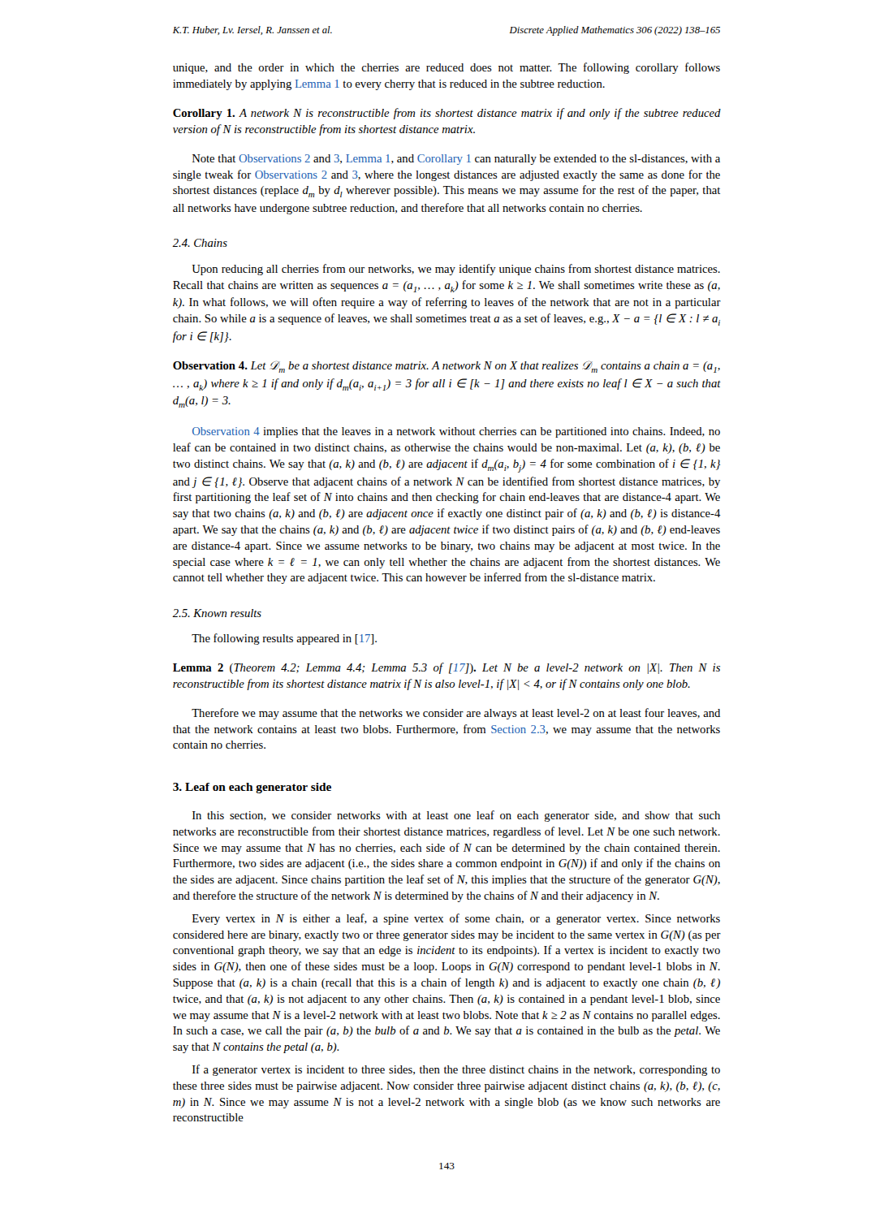K.T. Huber, Lv. Iersel, R. Janssen et al.
Discrete Applied Mathematics 306 (2022) 138–165
unique, and the order in which the cherries are reduced does not matter. The following corollary follows immediately by applying Lemma 1 to every cherry that is reduced in the subtree reduction.
Corollary 1. A network N is reconstructible from its shortest distance matrix if and only if the subtree reduced version of N is reconstructible from its shortest distance matrix.
Note that Observations 2 and 3, Lemma 1, and Corollary 1 can naturally be extended to the sl-distances, with a single tweak for Observations 2 and 3, where the longest distances are adjusted exactly the same as done for the shortest distances (replace dm by dl wherever possible). This means we may assume for the rest of the paper, that all networks have undergone subtree reduction, and therefore that all networks contain no cherries.
2.4. Chains
Upon reducing all cherries from our networks, we may identify unique chains from shortest distance matrices. Recall that chains are written as sequences a = (a1, … , ak) for some k ≥ 1. We shall sometimes write these as (a, k). In what follows, we will often require a way of referring to leaves of the network that are not in a particular chain. So while a is a sequence of leaves, we shall sometimes treat a as a set of leaves, e.g., X − a = {l ∈ X : l ≠ ai for i ∈ [k]}.
Observation 4. Let 𝒟m be a shortest distance matrix. A network N on X that realizes 𝒟m contains a chain a = (a1, … , ak) where k ≥ 1 if and only if dm(ai, ai+1) = 3 for all i ∈ [k − 1] and there exists no leaf l ∈ X − a such that dm(a, l) = 3.
Observation 4 implies that the leaves in a network without cherries can be partitioned into chains. Indeed, no leaf can be contained in two distinct chains, as otherwise the chains would be non-maximal. Let (a, k), (b, ℓ) be two distinct chains. We say that (a, k) and (b, ℓ) are adjacent if dm(ai, bj) = 4 for some combination of i ∈ {1, k} and j ∈ {1, ℓ}. Observe that adjacent chains of a network N can be identified from shortest distance matrices, by first partitioning the leaf set of N into chains and then checking for chain end-leaves that are distance-4 apart. We say that two chains (a, k) and (b, ℓ) are adjacent once if exactly one distinct pair of (a, k) and (b, ℓ) is distance-4 apart. We say that the chains (a, k) and (b, ℓ) are adjacent twice if two distinct pairs of (a, k) and (b, ℓ) end-leaves are distance-4 apart. Since we assume networks to be binary, two chains may be adjacent at most twice. In the special case where k = ℓ = 1, we can only tell whether the chains are adjacent from the shortest distances. We cannot tell whether they are adjacent twice. This can however be inferred from the sl-distance matrix.
2.5. Known results
The following results appeared in [17].
Lemma 2 (Theorem 4.2; Lemma 4.4; Lemma 5.3 of [17]). Let N be a level-2 network on |X|. Then N is reconstructible from its shortest distance matrix if N is also level-1, if |X| < 4, or if N contains only one blob.
Therefore we may assume that the networks we consider are always at least level-2 on at least four leaves, and that the network contains at least two blobs. Furthermore, from Section 2.3, we may assume that the networks contain no cherries.
3. Leaf on each generator side
In this section, we consider networks with at least one leaf on each generator side, and show that such networks are reconstructible from their shortest distance matrices, regardless of level. Let N be one such network. Since we may assume that N has no cherries, each side of N can be determined by the chain contained therein. Furthermore, two sides are adjacent (i.e., the sides share a common endpoint in G(N)) if and only if the chains on the sides are adjacent. Since chains partition the leaf set of N, this implies that the structure of the generator G(N), and therefore the structure of the network N is determined by the chains of N and their adjacency in N.
Every vertex in N is either a leaf, a spine vertex of some chain, or a generator vertex. Since networks considered here are binary, exactly two or three generator sides may be incident to the same vertex in G(N) (as per conventional graph theory, we say that an edge is incident to its endpoints). If a vertex is incident to exactly two sides in G(N), then one of these sides must be a loop. Loops in G(N) correspond to pendant level-1 blobs in N. Suppose that (a, k) is a chain (recall that this is a chain of length k) and is adjacent to exactly one chain (b, ℓ) twice, and that (a, k) is not adjacent to any other chains. Then (a, k) is contained in a pendant level-1 blob, since we may assume that N is a level-2 network with at least two blobs. Note that k ≥ 2 as N contains no parallel edges. In such a case, we call the pair (a, b) the bulb of a and b. We say that a is contained in the bulb as the petal. We say that N contains the petal (a, b).
If a generator vertex is incident to three sides, then the three distinct chains in the network, corresponding to these three sides must be pairwise adjacent. Now consider three pairwise adjacent distinct chains (a, k), (b, ℓ), (c, m) in N. Since we may assume N is not a level-2 network with a single blob (as we know such networks are reconstructible
143